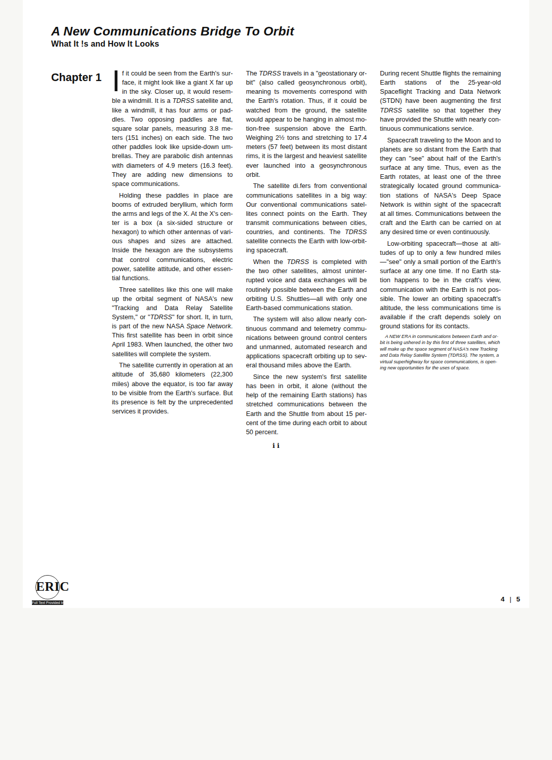A New Communications Bridge To Orbit
What It !s and How It Looks
Chapter 1
If it could be seen from the Earth's surface, it might look like a giant X far up in the sky. Closer up, it would resemble a windmill. It is a TDRSS satellite and, like a windmill, it has four arms or paddles. Two opposing paddles are flat, square solar panels, measuring 3.8 meters (151 inches) on each side. The two other paddles look like upside-down umbrellas. They are parabolic dish antennas with diameters of 4.9 meters (16.3 feet). They are adding new dimensions to space communications.
Holding these paddles in place are booms of extruded beryllium, which form the arms and legs of the X. At the X's center is a box (a six-sided structure or hexagon) to which other antennas of various shapes and sizes are attached. Inside the hexagon are the subsystems that control communications, electric power, satellite attitude, and other essential functions.
Three satellites like this one will make up the orbital segment of NASA's new "Tracking and Data Relay Satellite System," or "TDRSS" for short. It, in turn, is part of the new NASA Space Network. This first satellite has been in orbit since April 1983. When launched, the other two satellites will complete the system.
The satellite currently in operation at an altitude of 35,680 kilometers (22,300 miles) above the equator, is too far away to be visible from the Earth's surface. But its presence is felt by the unprecedented services it provides.
The TDRSS travels in a "geostationary orbit" (also called geosynchronous orbit), meaning ts movements correspond with the Earth's rotation. Thus, if it could be watched from the ground, the satellite would appear to be hanging in almost motion-free suspension above the Earth. Weighing 2½ tons and stretching to 17.4 meters (57 feet) between its most distant rims, it is the largest and heaviest satellite ever launched into a geosynchronous orbit.
The satellite di.fers from conventional communications satellites in a big way: Our conventional communications satellites connect points on the Earth. They transmit communications between cities, countries, and continents. The TDRSS satellite connects the Earth with low-orbiting spacecraft.
When the TDRSS is completed with the two other satellites, almost uninterrupted voice and data exchanges will be routinely possible between the Earth and orbiting U.S. Shuttles—all with only one Earth-based communications station.
The system will also allow nearly continuous command and telemetry communications between ground control centers and unmanned, automated research and applications spacecraft orbiting up to several thousand miles above the Earth.
Since the new system's first satellite has been in orbit, it alone (without the help of the remaining Earth stations) has stretched communications between the Earth and the Shuttle from about 15 percent of the time during each orbit to about 50 percent.
During recent Shuttle flights the remaining Earth stations of the 25-year-old Spaceflight Tracking and Data Network (STDN) have been augmenting the first TDRSS satellite so that together they have provided the Shuttle with nearly continuous communications service.
Spacecraft traveling to the Moon and to planets are so distant from the Earth that they can "see" about half of the Earth's surface at any time. Thus, even as the Earth rotates, at least one of the three strategically located ground communication stations of NASA's Deep Space Network is within sight of the spacecraft at all times. Communications between the craft and the Earth can be carried on at any desired time or even continuously.
Low-orbiting spacecraft—those at altitudes of up to only a few hundred miles—"see" only a small portion of the Earth's surface at any one time. If no Earth station happens to be in the craft's view, communication with the Earth is not possible. The lower an orbiting spacecraft's altitude, the less communications time is available if the craft depends solely on ground stations for its contacts.
A NEW ERA in communications between Earth and orbit is being ushered in by this first of three satellites, which will make up the space segment of NASA's new Tracking and Data Relay Satellite System (TDRSS). The system, a virtual superhighway for space communications, is opening new opportunities for the uses of space.
ℹ ℹ
ERIC
Full Text Provided by ERIC
4 | 5